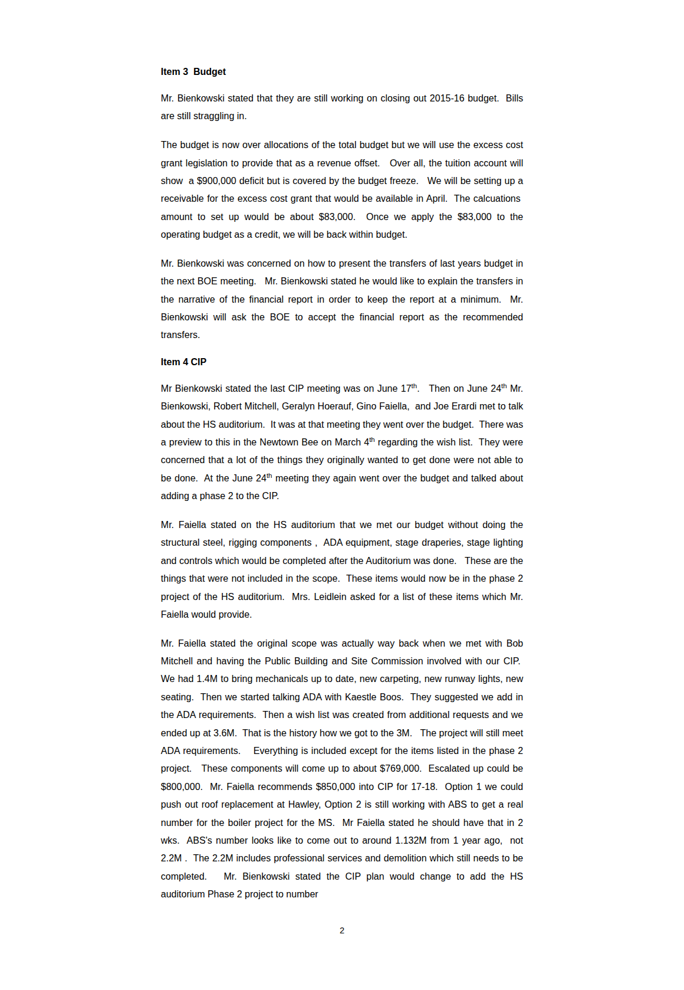Item 3 Budget
Mr. Bienkowski stated that they are still working on closing out 2015-16 budget. Bills are still straggling in.
The budget is now over allocations of the total budget but we will use the excess cost grant legislation to provide that as a revenue offset. Over all, the tuition account will show a $900,000 deficit but is covered by the budget freeze. We will be setting up a receivable for the excess cost grant that would be available in April. The calcuations amount to set up would be about $83,000. Once we apply the $83,000 to the operating budget as a credit, we will be back within budget.
Mr. Bienkowski was concerned on how to present the transfers of last years budget in the next BOE meeting. Mr. Bienkowski stated he would like to explain the transfers in the narrative of the financial report in order to keep the report at a minimum. Mr. Bienkowski will ask the BOE to accept the financial report as the recommended transfers.
Item 4 CIP
Mr Bienkowski stated the last CIP meeting was on June 17th. Then on June 24th Mr. Bienkowski, Robert Mitchell, Geralyn Hoerauf, Gino Faiella, and Joe Erardi met to talk about the HS auditorium. It was at that meeting they went over the budget. There was a preview to this in the Newtown Bee on March 4th regarding the wish list. They were concerned that a lot of the things they originally wanted to get done were not able to be done. At the June 24th meeting they again went over the budget and talked about adding a phase 2 to the CIP.
Mr. Faiella stated on the HS auditorium that we met our budget without doing the structural steel, rigging components , ADA equipment, stage draperies, stage lighting and controls which would be completed after the Auditorium was done. These are the things that were not included in the scope. These items would now be in the phase 2 project of the HS auditorium. Mrs. Leidlein asked for a list of these items which Mr. Faiella would provide.
Mr. Faiella stated the original scope was actually way back when we met with Bob Mitchell and having the Public Building and Site Commission involved with our CIP. We had 1.4M to bring mechanicals up to date, new carpeting, new runway lights, new seating. Then we started talking ADA with Kaestle Boos. They suggested we add in the ADA requirements. Then a wish list was created from additional requests and we ended up at 3.6M. That is the history how we got to the 3M. The project will still meet ADA requirements. Everything is included except for the items listed in the phase 2 project. These components will come up to about $769,000. Escalated up could be $800,000. Mr. Faiella recommends $850,000 into CIP for 17-18. Option 1 we could push out roof replacement at Hawley, Option 2 is still working with ABS to get a real number for the boiler project for the MS. Mr Faiella stated he should have that in 2 wks. ABS's number looks like to come out to around 1.132M from 1 year ago, not 2.2M . The 2.2M includes professional services and demolition which still needs to be completed. Mr. Bienkowski stated the CIP plan would change to add the HS auditorium Phase 2 project to number
2